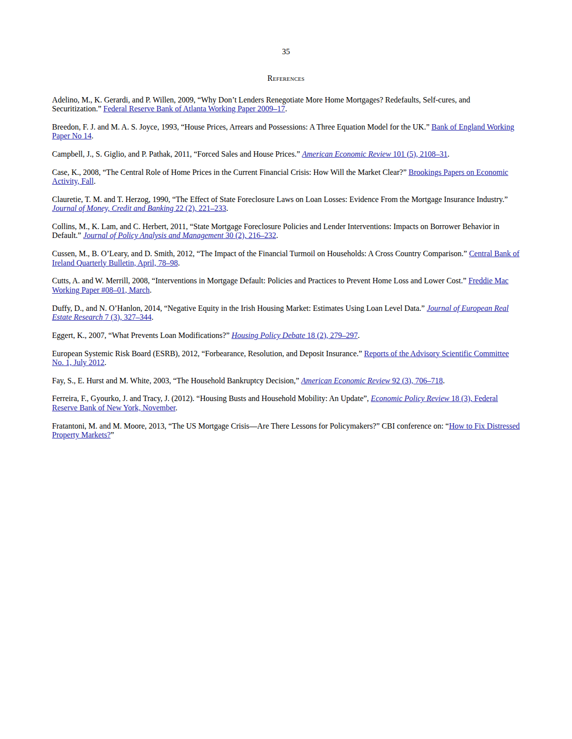35
References
Adelino, M., K. Gerardi, and P. Willen, 2009, “Why Don’t Lenders Renegotiate More Home Mortgages? Redefaults, Self-cures, and Securitization.” Federal Reserve Bank of Atlanta Working Paper 2009–17.
Breedon, F. J. and M. A. S. Joyce, 1993, “House Prices, Arrears and Possessions: A Three Equation Model for the UK.” Bank of England Working Paper No 14.
Campbell, J., S. Giglio, and P. Pathak, 2011, “Forced Sales and House Prices.” American Economic Review 101 (5), 2108–31.
Case, K., 2008, “The Central Role of Home Prices in the Current Financial Crisis: How Will the Market Clear?” Brookings Papers on Economic Activity, Fall.
Clauretie, T. M. and T. Herzog, 1990, “The Effect of State Foreclosure Laws on Loan Losses: Evidence From the Mortgage Insurance Industry.” Journal of Money, Credit and Banking 22 (2), 221–233.
Collins, M., K. Lam, and C. Herbert, 2011, “State Mortgage Foreclosure Policies and Lender Interventions: Impacts on Borrower Behavior in Default.” Journal of Policy Analysis and Management 30 (2), 216–232.
Cussen, M., B. O’Leary, and D. Smith, 2012, “The Impact of the Financial Turmoil on Households: A Cross Country Comparison.” Central Bank of Ireland Quarterly Bulletin, April, 78–98.
Cutts, A. and W. Merrill, 2008, “Interventions in Mortgage Default: Policies and Practices to Prevent Home Loss and Lower Cost.” Freddie Mac Working Paper #08–01, March.
Duffy, D., and N. O’Hanlon, 2014, “Negative Equity in the Irish Housing Market: Estimates Using Loan Level Data.” Journal of European Real Estate Research 7 (3), 327–344.
Eggert, K., 2007, “What Prevents Loan Modifications?” Housing Policy Debate 18 (2), 279–297.
European Systemic Risk Board (ESRB), 2012, “Forbearance, Resolution, and Deposit Insurance.” Reports of the Advisory Scientific Committee No. 1, July 2012.
Fay, S., E. Hurst and M. White, 2003, “The Household Bankruptcy Decision,” American Economic Review 92 (3), 706–718.
Ferreira, F., Gyourko, J. and Tracy, J. (2012). “Housing Busts and Household Mobility: An Update”, Economic Policy Review 18 (3), Federal Reserve Bank of New York, November.
Fratantoni, M. and M. Moore, 2013, “The US Mortgage Crisis—Are There Lessons for Policymakers?” CBI conference on: “How to Fix Distressed Property Markets?”